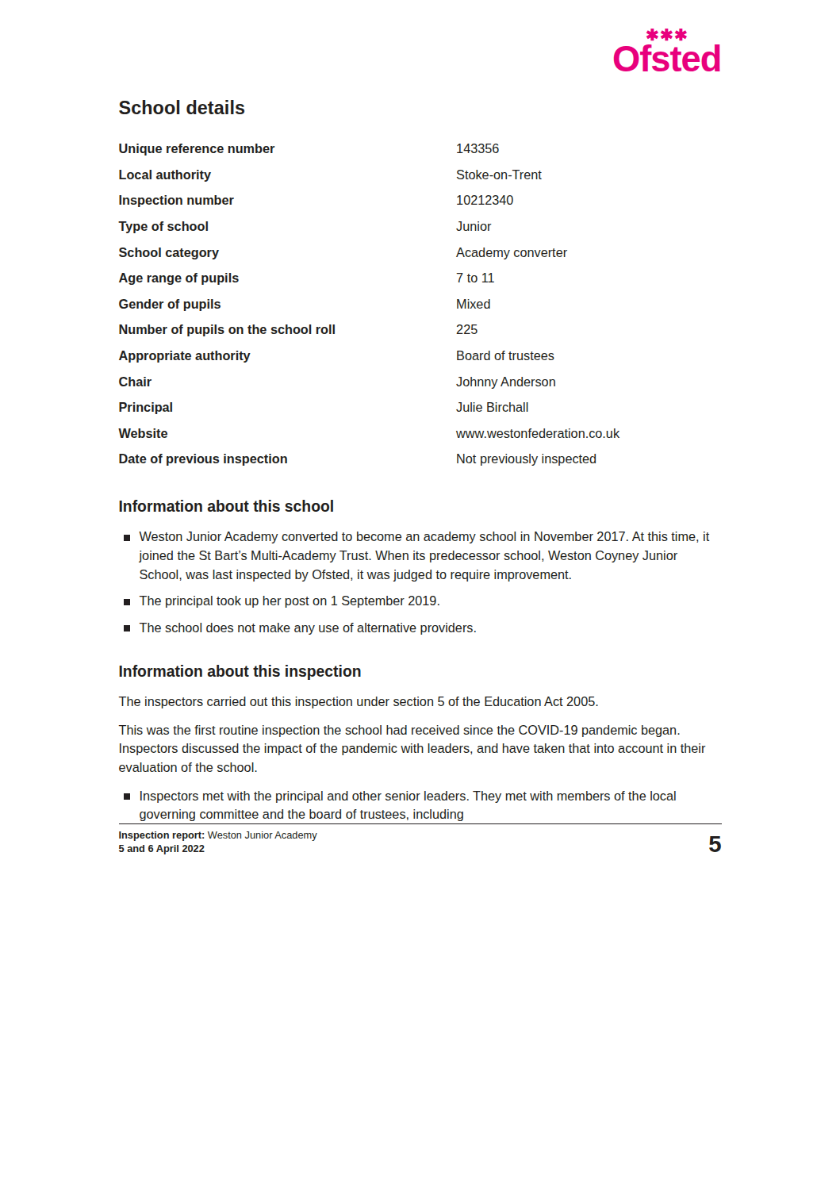✱✱✱
Ofsted
School details
| Unique reference number | 143356 |
| Local authority | Stoke-on-Trent |
| Inspection number | 10212340 |
| Type of school | Junior |
| School category | Academy converter |
| Age range of pupils | 7 to 11 |
| Gender of pupils | Mixed |
| Number of pupils on the school roll | 225 |
| Appropriate authority | Board of trustees |
| Chair | Johnny Anderson |
| Principal | Julie Birchall |
| Website | www.westonfederation.co.uk |
| Date of previous inspection | Not previously inspected |
Information about this school
Weston Junior Academy converted to become an academy school in November 2017. At this time, it joined the St Bart’s Multi-Academy Trust. When its predecessor school, Weston Coyney Junior School, was last inspected by Ofsted, it was judged to require improvement.
The principal took up her post on 1 September 2019.
The school does not make any use of alternative providers.
Information about this inspection
The inspectors carried out this inspection under section 5 of the Education Act 2005.
This was the first routine inspection the school had received since the COVID-19 pandemic began. Inspectors discussed the impact of the pandemic with leaders, and have taken that into account in their evaluation of the school.
Inspectors met with the principal and other senior leaders. They met with members of the local governing committee and the board of trustees, including
Inspection report: Weston Junior Academy
5 and 6 April 2022
5